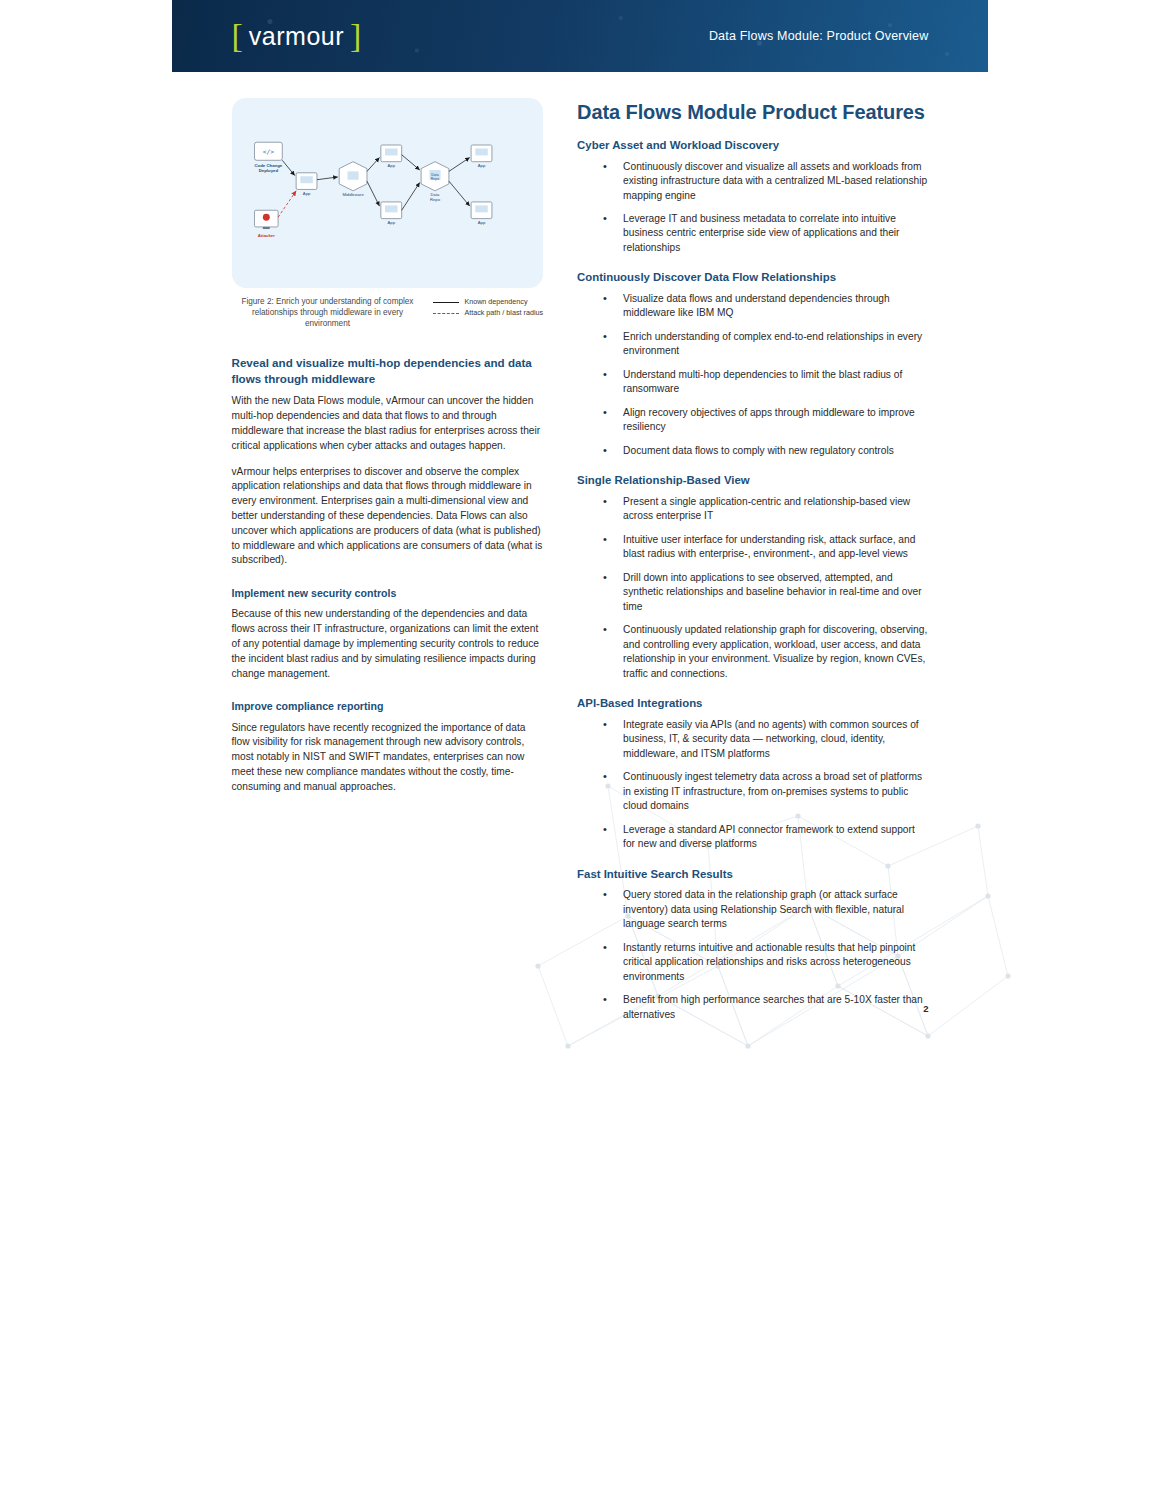[ varmour ]
Data Flows Module: Product Overview
</> Code Change Deployed Attacker App Middleware App App Data Repo Data Repo App App
Figure 2: Enrich your understanding of complex relationships through middleware in every environment
Known dependency
Attack path / blast radius
Reveal and visualize multi-hop dependencies and data flows through middleware
With the new Data Flows module, vArmour can uncover the hidden multi-hop dependencies and data that flows to and through middleware that increase the blast radius for enterprises across their critical applications when cyber attacks and outages happen.
vArmour helps enterprises to discover and observe the complex application relationships and data that flows through middleware in every environment. Enterprises gain a multi-dimensional view and better understanding of these dependencies. Data Flows can also uncover which applications are producers of data (what is published) to middleware and which applications are consumers of data (what is subscribed).
Implement new security controls
Because of this new understanding of the dependencies and data flows across their IT infrastructure, organizations can limit the extent of any potential damage by implementing security controls to reduce the incident blast radius and by simulating resilience impacts during change management.
Improve compliance reporting
Since regulators have recently recognized the importance of data flow visibility for risk management through new advisory controls, most notably in NIST and SWIFT mandates, enterprises can now meet these new compliance mandates without the costly, time-consuming and manual approaches.
Data Flows Module Product Features
Cyber Asset and Workload Discovery
Continuously discover and visualize all assets and workloads from existing infrastructure data with a centralized ML-based relationship mapping engine
Leverage IT and business metadata to correlate into intuitive business centric enterprise side view of applications and their relationships
Continuously Discover Data Flow Relationships
Visualize data flows and understand dependencies through middleware like IBM MQ
Enrich understanding of complex end-to-end relationships in every environment
Understand multi-hop dependencies to limit the blast radius of ransomware
Align recovery objectives of apps through middleware to improve resiliency
Document data flows to comply with new regulatory controls
Single Relationship-Based View
Present a single application-centric and relationship-based view across enterprise IT
Intuitive user interface for understanding risk, attack surface, and blast radius with enterprise-, environment-, and app-level views
Drill down into applications to see observed, attempted, and synthetic relationships and baseline behavior in real-time and over time
Continuously updated relationship graph for discovering, observing, and controlling every application, workload, user access, and data relationship in your environment. Visualize by region, known CVEs, traffic and connections.
API-Based Integrations
Integrate easily via APIs (and no agents) with common sources of business, IT, & security data — networking, cloud, identity, middleware, and ITSM platforms
Continuously ingest telemetry data across a broad set of platforms in existing IT infrastructure, from on-premises systems to public cloud domains
Leverage a standard API connector framework to extend support for new and diverse platforms
Fast Intuitive Search Results
Query stored data in the relationship graph (or attack surface inventory) data using Relationship Search with flexible, natural language search terms
Instantly returns intuitive and actionable results that help pinpoint critical application relationships and risks across heterogeneous environments
Benefit from high performance searches that are 5-10X faster than alternatives
2